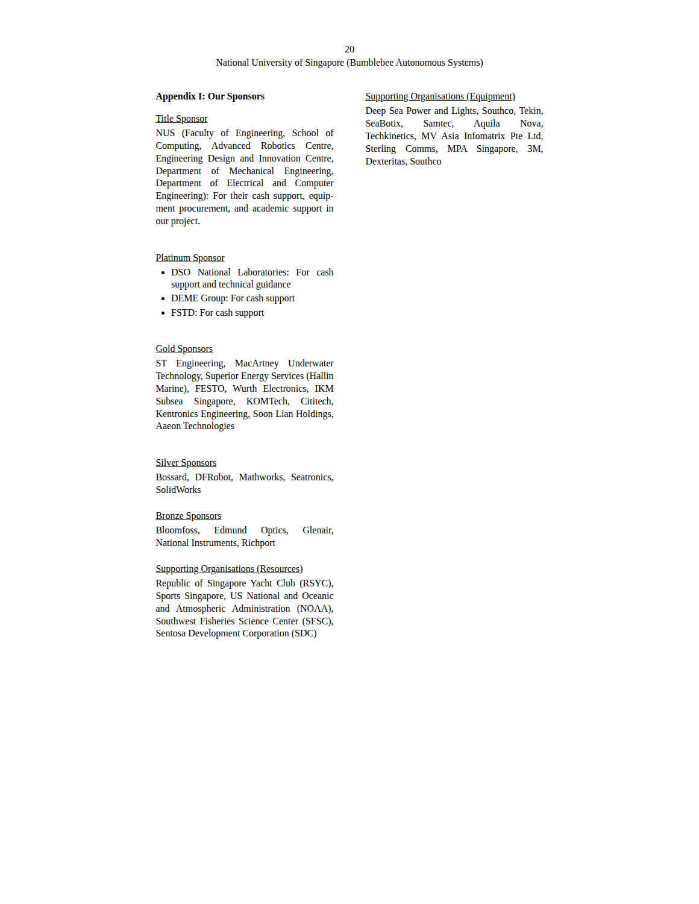20
National University of Singapore (Bumblebee Autonomous Systems)
Appendix I: Our Sponsors
Title Sponsor
NUS (Faculty of Engineering, School of Computing, Advanced Robotics Centre, Engineering Design and Innovation Centre, Department of Mechanical Engineering, Department of Electrical and Computer Engineering): For their cash support, equipment procurement, and academic support in our project.
Platinum Sponsor
DSO National Laboratories: For cash support and technical guidance
DEME Group: For cash support
FSTD: For cash support
Gold Sponsors
ST Engineering, MacArtney Underwater Technology, Superior Energy Services (Hallin Marine), FESTO, Wurth Electronics, IKM Subsea Singapore, KOMTech, Cititech, Kentronics Engineering, Soon Lian Holdings, Aaeon Technologies
Silver Sponsors
Bossard, DFRobot, Mathworks, Seatronics, SolidWorks
Bronze Sponsors
Bloomfoss, Edmund Optics, Glenair, National Instruments, Richport
Supporting Organisations (Resources)
Republic of Singapore Yacht Club (RSYC), Sports Singapore, US National and Oceanic and Atmospheric Administration (NOAA), Southwest Fisheries Science Center (SFSC), Sentosa Development Corporation (SDC)
Supporting Organisations (Equipment)
Deep Sea Power and Lights, Southco, Tekin, SeaBotix, Samtec, Aquila Nova, Techkinetics, MV Asia Infomatrix Pte Ltd, Sterling Comms, MPA Singapore, 3M, Dexteritas, Southco